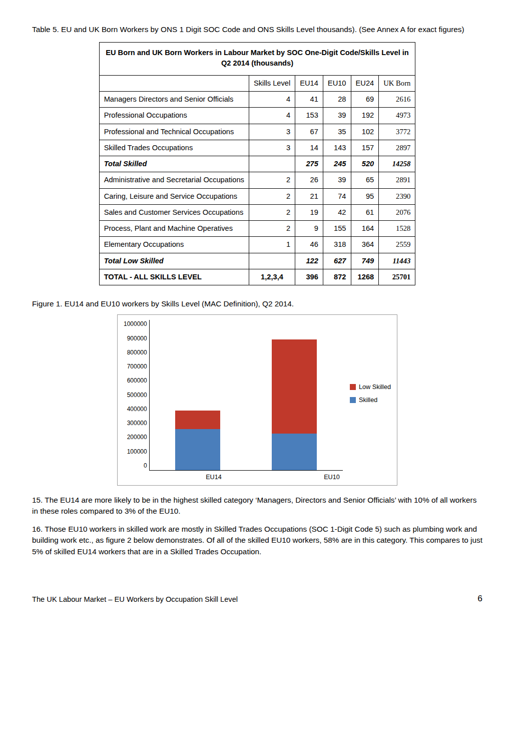Table 5. EU and UK Born Workers by ONS 1 Digit SOC Code and ONS Skills Level thousands). (See Annex A for exact figures)
EU Born and UK Born Workers in Labour Market by SOC One-Digit Code/Skills Level in Q2 2014 (thousands)
| | Skills Level | EU14 | EU10 | EU24 | UK Born |
| --- | --- | --- | --- | --- | --- |
| Managers Directors and Senior Officials | 4 | 41 | 28 | 69 | 2616 |
| Professional Occupations | 4 | 153 | 39 | 192 | 4973 |
| Professional and Technical Occupations | 3 | 67 | 35 | 102 | 3772 |
| Skilled Trades Occupations | 3 | 14 | 143 | 157 | 2897 |
| Total Skilled | | 275 | 245 | 520 | 14258 |
| Administrative and Secretarial Occupations | 2 | 26 | 39 | 65 | 2891 |
| Caring, Leisure and Service Occupations | 2 | 21 | 74 | 95 | 2390 |
| Sales and Customer Services Occupations | 2 | 19 | 42 | 61 | 2076 |
| Process, Plant and Machine Operatives | 2 | 9 | 155 | 164 | 1528 |
| Elementary Occupations | 1 | 46 | 318 | 364 | 2559 |
| Total Low Skilled | | 122 | 627 | 749 | 11443 |
| TOTAL - ALL SKILLS LEVEL | 1,2,3,4 | 396 | 872 | 1268 | 25701 |
Figure 1. EU14 and EU10 workers by Skills Level (MAC Definition), Q2 2014.
1000000 900000 800000 700000 600000 500000 400000 300000 200000 100000 0
Low Skilled
Skilled
EU14 EU10
15. The EU14 are more likely to be in the highest skilled category ‘Managers, Directors and Senior Officials’ with 10% of all workers in these roles compared to 3% of the EU10.
16. Those EU10 workers in skilled work are mostly in Skilled Trades Occupations (SOC 1-Digit Code 5) such as plumbing work and building work etc., as figure 2 below demonstrates. Of all of the skilled EU10 workers, 58% are in this category. This compares to just 5% of skilled EU14 workers that are in a Skilled Trades Occupation.
The UK Labour Market – EU Workers by Occupation Skill Level 6